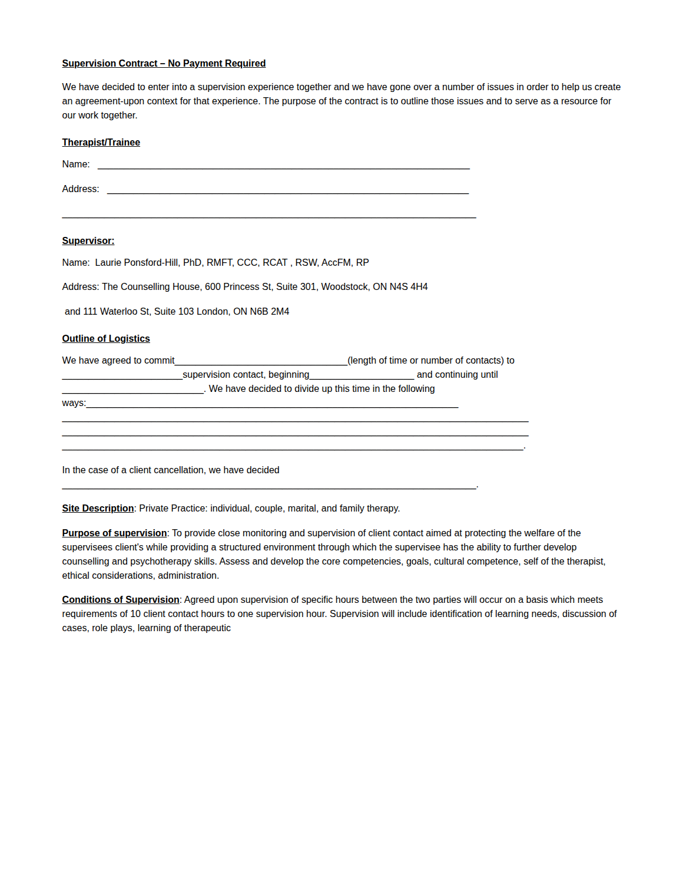Supervision Contract – No Payment Required
We have decided to enter into a supervision experience together and we have gone over a number of issues in order to help us create an agreement-upon context for that experience. The purpose of the contract is to outline those issues and to serve as a resource for our work together.
Therapist/Trainee
Name: _______________________________________________________________________
Address: _____________________________________________________________________
_______________________________________________________________________________
Supervisor:
Name: Laurie Ponsford-Hill, PhD, RMFT, CCC, RCAT , RSW, AccFM, RP
Address: The Counselling House, 600 Princess St, Suite 301, Woodstock, ON N4S 4H4
and 111 Waterloo St, Suite 103 London, ON N6B 2M4
Outline of Logistics
We have agreed to commit_________________________________(length of time or number of contacts) to _______________________supervision contact, beginning____________________ and continuing until ___________________________. We have decided to divide up this time in the following ways:_______________________________________________________________________
_________________________________________________________________________________________
_________________________________________________________________________________________
________________________________________________________________________________________.
In the case of a client cancellation, we have decided _______________________________________________________________________________.
Site Description: Private Practice: individual, couple, marital, and family therapy.
Purpose of supervision: To provide close monitoring and supervision of client contact aimed at protecting the welfare of the supervisees client's while providing a structured environment through which the supervisee has the ability to further develop counselling and psychotherapy skills. Assess and develop the core competencies, goals, cultural competence, self of the therapist, ethical considerations, administration.
Conditions of Supervision: Agreed upon supervision of specific hours between the two parties will occur on a basis which meets requirements of 10 client contact hours to one supervision hour. Supervision will include identification of learning needs, discussion of cases, role plays, learning of therapeutic